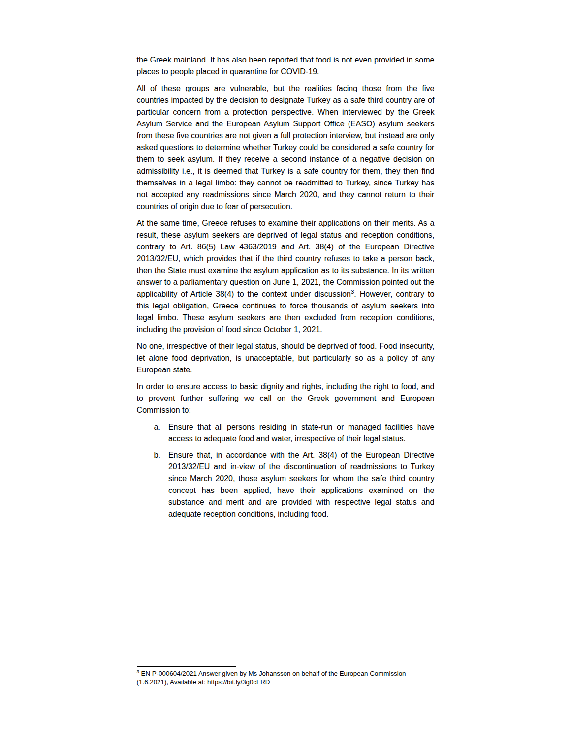the Greek mainland. It has also been reported that food is not even provided in some places to people placed in quarantine for COVID-19.
All of these groups are vulnerable, but the realities facing those from the five countries impacted by the decision to designate Turkey as a safe third country are of particular concern from a protection perspective. When interviewed by the Greek Asylum Service and the European Asylum Support Office (EASO) asylum seekers from these five countries are not given a full protection interview, but instead are only asked questions to determine whether Turkey could be considered a safe country for them to seek asylum. If they receive a second instance of a negative decision on admissibility i.e., it is deemed that Turkey is a safe country for them, they then find themselves in a legal limbo: they cannot be readmitted to Turkey, since Turkey has not accepted any readmissions since March 2020, and they cannot return to their countries of origin due to fear of persecution.
At the same time, Greece refuses to examine their applications on their merits. As a result, these asylum seekers are deprived of legal status and reception conditions, contrary to Art. 86(5) Law 4363/2019 and Art. 38(4) of the European Directive 2013/32/EU, which provides that if the third country refuses to take a person back, then the State must examine the asylum application as to its substance. In its written answer to a parliamentary question on June 1, 2021, the Commission pointed out the applicability of Article 38(4) to the context under discussion3. However, contrary to this legal obligation, Greece continues to force thousands of asylum seekers into legal limbo. These asylum seekers are then excluded from reception conditions, including the provision of food since October 1, 2021.
No one, irrespective of their legal status, should be deprived of food. Food insecurity, let alone food deprivation, is unacceptable, but particularly so as a policy of any European state.
In order to ensure access to basic dignity and rights, including the right to food, and to prevent further suffering we call on the Greek government and European Commission to:
Ensure that all persons residing in state-run or managed facilities have access to adequate food and water, irrespective of their legal status.
Ensure that, in accordance with the Art. 38(4) of the European Directive 2013/32/EU and in-view of the discontinuation of readmissions to Turkey since March 2020, those asylum seekers for whom the safe third country concept has been applied, have their applications examined on the substance and merit and are provided with respective legal status and adequate reception conditions, including food.
3 EN P-000604/2021 Answer given by Ms Johansson on behalf of the European Commission (1.6.2021), Available at: https://bit.ly/3g0cFRD